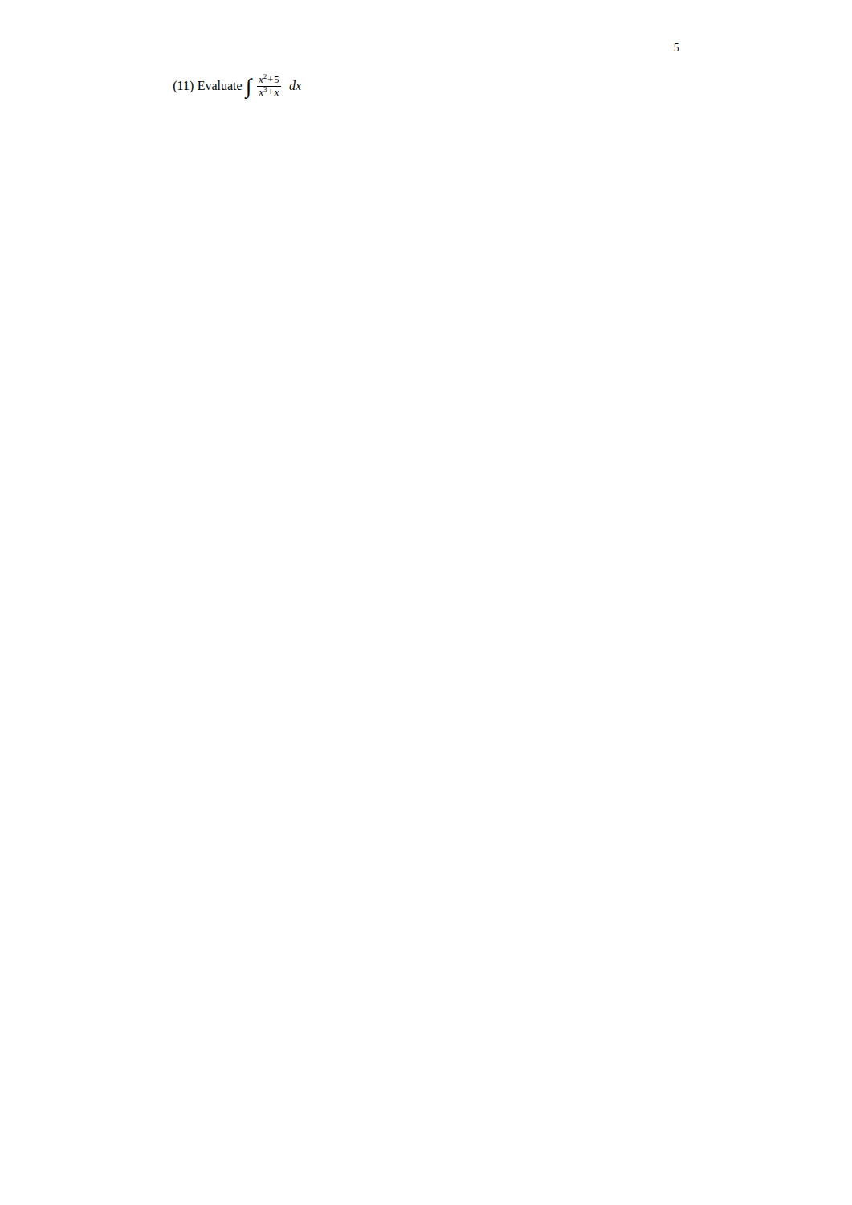5
(11) Evaluate ∫ x2 + 5 x3 + x dx